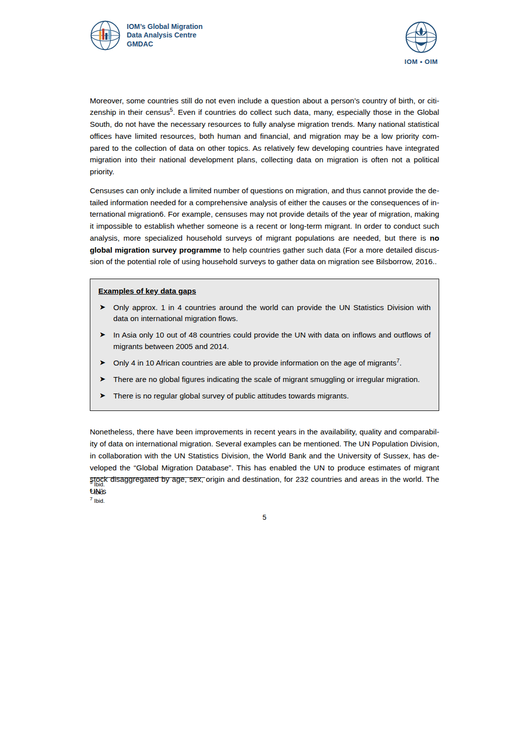IOM’s Global Migration Data Analysis Centre GMDAC
IOM • OIM
Moreover, some countries still do not even include a question about a person’s country of birth, or citizenship in their census5. Even if countries do collect such data, many, especially those in the Global South, do not have the necessary resources to fully analyse migration trends. Many national statistical offices have limited resources, both human and financial, and migration may be a low priority compared to the collection of data on other topics. As relatively few developing countries have integrated migration into their national development plans, collecting data on migration is often not a political priority.
Censuses can only include a limited number of questions on migration, and thus cannot provide the detailed information needed for a comprehensive analysis of either the causes or the consequences of international migration6. For example, censuses may not provide details of the year of migration, making it impossible to establish whether someone is a recent or long-term migrant. In order to conduct such analysis, more specialized household surveys of migrant populations are needed, but there is no global migration survey programme to help countries gather such data (For a more detailed discussion of the potential role of using household surveys to gather data on migration see Bilsborrow, 2016..
Examples of key data gaps
Only approx. 1 in 4 countries around the world can provide the UN Statistics Division with data on international migration flows.
In Asia only 10 out of 48 countries could provide the UN with data on inflows and outflows of migrants between 2005 and 2014.
Only 4 in 10 African countries are able to provide information on the age of migrants7.
There are no global figures indicating the scale of migrant smuggling or irregular migration.
There is no regular global survey of public attitudes towards migrants.
Nonetheless, there have been improvements in recent years in the availability, quality and comparability of data on international migration. Several examples can be mentioned. The UN Population Division, in collaboration with the UN Statistics Division, the World Bank and the University of Sussex, has developed the “Global Migration Database”. This has enabled the UN to produce estimates of migrant stock disaggregated by age, sex, origin and destination, for 232 countries and areas in the world. The UN’s
5 Ibid.
6 Ibid.
7 Ibid.
5